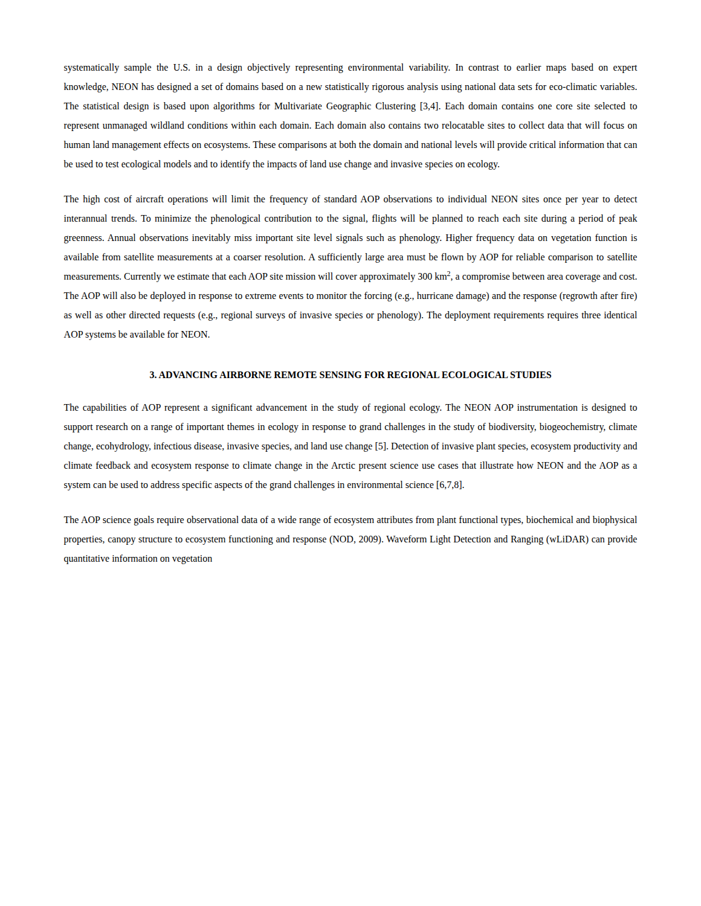systematically sample the U.S. in a design objectively representing environmental variability. In contrast to earlier maps based on expert knowledge, NEON has designed a set of domains based on a new statistically rigorous analysis using national data sets for eco-climatic variables. The statistical design is based upon algorithms for Multivariate Geographic Clustering [3,4]. Each domain contains one core site selected to represent unmanaged wildland conditions within each domain. Each domain also contains two relocatable sites to collect data that will focus on human land management effects on ecosystems. These comparisons at both the domain and national levels will provide critical information that can be used to test ecological models and to identify the impacts of land use change and invasive species on ecology.
The high cost of aircraft operations will limit the frequency of standard AOP observations to individual NEON sites once per year to detect interannual trends. To minimize the phenological contribution to the signal, flights will be planned to reach each site during a period of peak greenness. Annual observations inevitably miss important site level signals such as phenology. Higher frequency data on vegetation function is available from satellite measurements at a coarser resolution. A sufficiently large area must be flown by AOP for reliable comparison to satellite measurements. Currently we estimate that each AOP site mission will cover approximately 300 km2, a compromise between area coverage and cost. The AOP will also be deployed in response to extreme events to monitor the forcing (e.g., hurricane damage) and the response (regrowth after fire) as well as other directed requests (e.g., regional surveys of invasive species or phenology). The deployment requirements requires three identical AOP systems be available for NEON.
3. ADVANCING AIRBORNE REMOTE SENSING FOR REGIONAL ECOLOGICAL STUDIES
The capabilities of AOP represent a significant advancement in the study of regional ecology. The NEON AOP instrumentation is designed to support research on a range of important themes in ecology in response to grand challenges in the study of biodiversity, biogeochemistry, climate change, ecohydrology, infectious disease, invasive species, and land use change [5]. Detection of invasive plant species, ecosystem productivity and climate feedback and ecosystem response to climate change in the Arctic present science use cases that illustrate how NEON and the AOP as a system can be used to address specific aspects of the grand challenges in environmental science [6,7,8].
The AOP science goals require observational data of a wide range of ecosystem attributes from plant functional types, biochemical and biophysical properties, canopy structure to ecosystem functioning and response (NOD, 2009). Waveform Light Detection and Ranging (wLiDAR) can provide quantitative information on vegetation